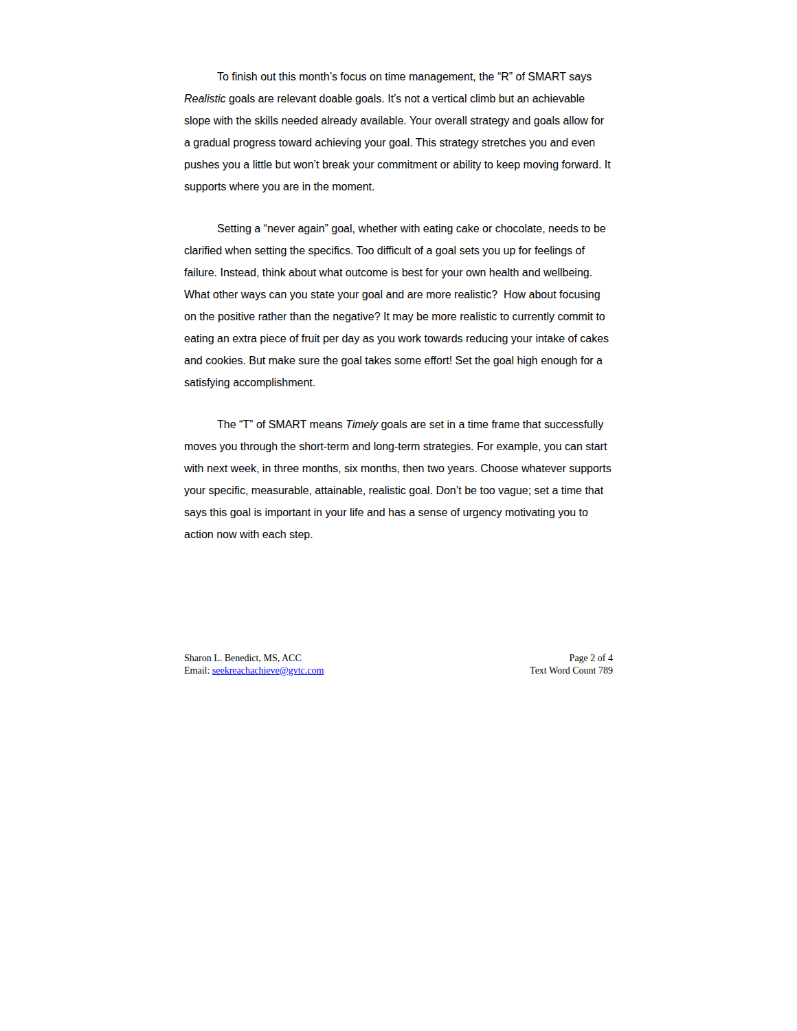To finish out this month’s focus on time management, the “R” of SMART says Realistic goals are relevant doable goals. It’s not a vertical climb but an achievable slope with the skills needed already available. Your overall strategy and goals allow for a gradual progress toward achieving your goal. This strategy stretches you and even pushes you a little but won’t break your commitment or ability to keep moving forward. It supports where you are in the moment.
Setting a “never again” goal, whether with eating cake or chocolate, needs to be clarified when setting the specifics. Too difficult of a goal sets you up for feelings of failure. Instead, think about what outcome is best for your own health and wellbeing. What other ways can you state your goal and are more realistic? How about focusing on the positive rather than the negative? It may be more realistic to currently commit to eating an extra piece of fruit per day as you work towards reducing your intake of cakes and cookies. But make sure the goal takes some effort! Set the goal high enough for a satisfying accomplishment.
The “T” of SMART means Timely goals are set in a time frame that successfully moves you through the short-term and long-term strategies. For example, you can start with next week, in three months, six months, then two years. Choose whatever supports your specific, measurable, attainable, realistic goal. Don’t be too vague; set a time that says this goal is important in your life and has a sense of urgency motivating you to action now with each step.
Sharon L. Benedict, MS, ACC Page 2 of 4
Email: seekreachachieve@gvtc.com Text Word Count 789